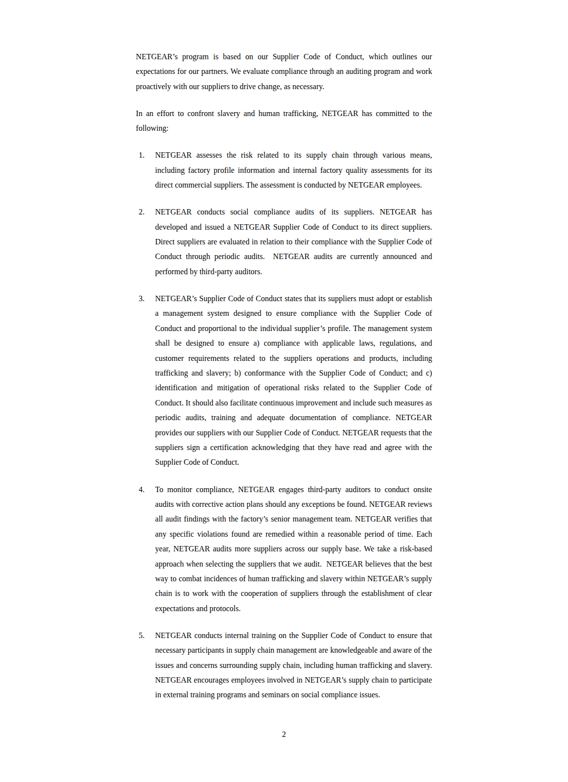NETGEAR’s program is based on our Supplier Code of Conduct, which outlines our expectations for our partners. We evaluate compliance through an auditing program and work proactively with our suppliers to drive change, as necessary.
In an effort to confront slavery and human trafficking, NETGEAR has committed to the following:
NETGEAR assesses the risk related to its supply chain through various means, including factory profile information and internal factory quality assessments for its direct commercial suppliers. The assessment is conducted by NETGEAR employees.
NETGEAR conducts social compliance audits of its suppliers. NETGEAR has developed and issued a NETGEAR Supplier Code of Conduct to its direct suppliers. Direct suppliers are evaluated in relation to their compliance with the Supplier Code of Conduct through periodic audits. NETGEAR audits are currently announced and performed by third-party auditors.
NETGEAR’s Supplier Code of Conduct states that its suppliers must adopt or establish a management system designed to ensure compliance with the Supplier Code of Conduct and proportional to the individual supplier’s profile. The management system shall be designed to ensure a) compliance with applicable laws, regulations, and customer requirements related to the suppliers operations and products, including trafficking and slavery; b) conformance with the Supplier Code of Conduct; and c) identification and mitigation of operational risks related to the Supplier Code of Conduct. It should also facilitate continuous improvement and include such measures as periodic audits, training and adequate documentation of compliance. NETGEAR provides our suppliers with our Supplier Code of Conduct. NETGEAR requests that the suppliers sign a certification acknowledging that they have read and agree with the Supplier Code of Conduct.
To monitor compliance, NETGEAR engages third-party auditors to conduct onsite audits with corrective action plans should any exceptions be found. NETGEAR reviews all audit findings with the factory’s senior management team. NETGEAR verifies that any specific violations found are remedied within a reasonable period of time. Each year, NETGEAR audits more suppliers across our supply base. We take a risk-based approach when selecting the suppliers that we audit. NETGEAR believes that the best way to combat incidences of human trafficking and slavery within NETGEAR’s supply chain is to work with the cooperation of suppliers through the establishment of clear expectations and protocols.
NETGEAR conducts internal training on the Supplier Code of Conduct to ensure that necessary participants in supply chain management are knowledgeable and aware of the issues and concerns surrounding supply chain, including human trafficking and slavery. NETGEAR encourages employees involved in NETGEAR’s supply chain to participate in external training programs and seminars on social compliance issues.
2